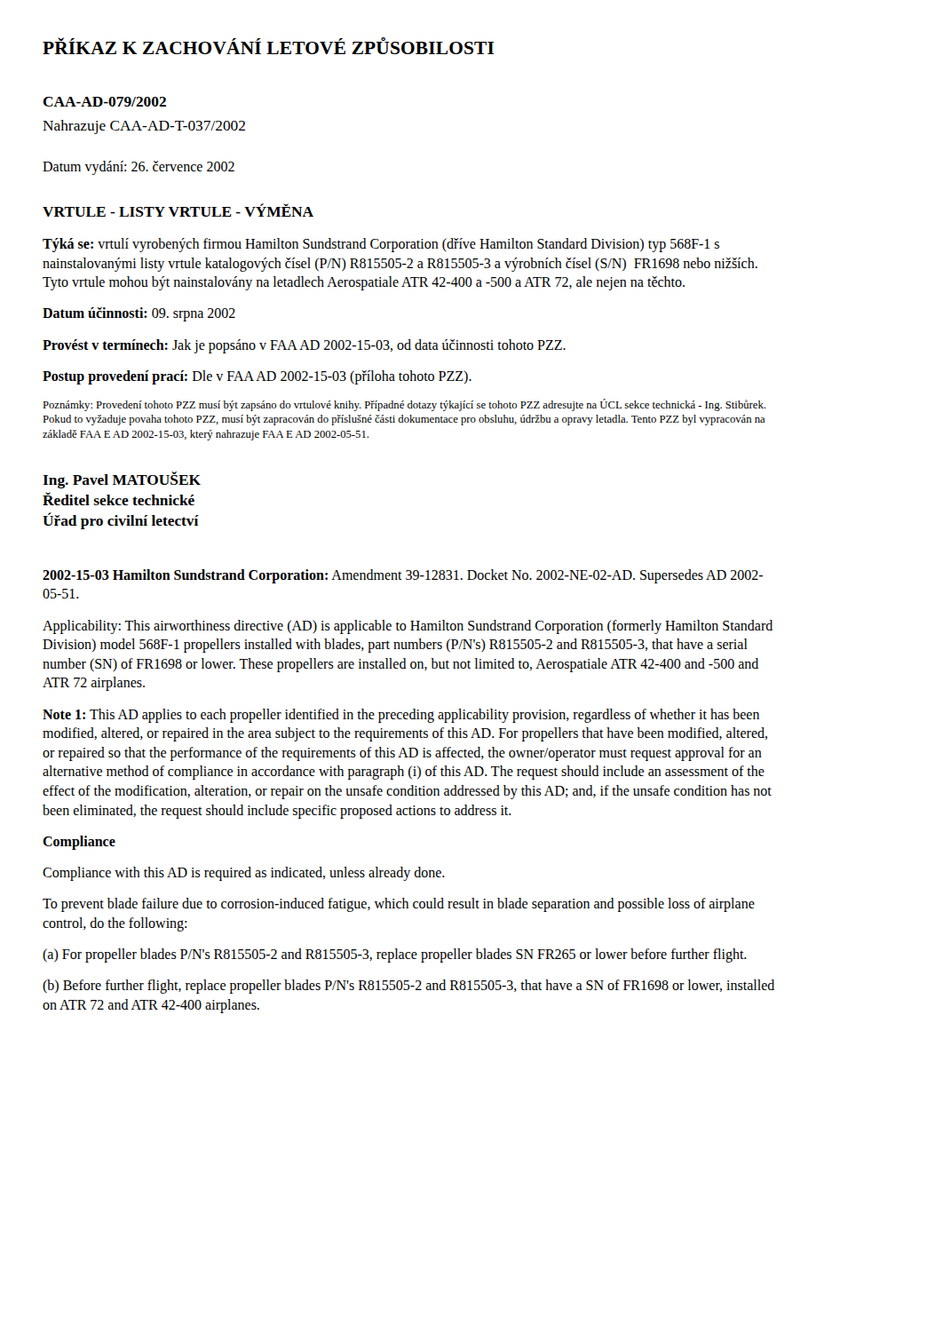PŘÍKAZ K ZACHOVÁNÍ LETOVÉ ZPŮSOBILOSTI
CAA-AD-079/2002
Nahrazuje CAA-AD-T-037/2002
Datum vydání: 26. července 2002
VRTULE - LISTY VRTULE - VÝMĚNA
Týká se: vrtulí vyrobených firmou Hamilton Sundstrand Corporation (dříve Hamilton Standard Division) typ 568F-1 s nainstalovanými listy vrtule katalogových čísel (P/N) R815505-2 a R815505-3 a výrobních čísel (S/N) FR1698 nebo nižších. Tyto vrtule mohou být nainstalovány na letadlech Aerospatiale ATR 42-400 a -500 a ATR 72, ale nejen na těchto.
Datum účinnosti: 09. srpna 2002
Provést v termínech: Jak je popsáno v FAA AD 2002-15-03, od data účinnosti tohoto PZZ.
Postup provedení prací: Dle v FAA AD 2002-15-03 (příloha tohoto PZZ).
Poznámky: Provedení tohoto PZZ musí být zapsáno do vrtulové knihy. Případné dotazy týkající se tohoto PZZ adresujte na ÚCL sekce technická - Ing. Stibůrek. Pokud to vyžaduje povaha tohoto PZZ, musí být zapracován do příslušné části dokumentace pro obsluhu, údržbu a opravy letadla. Tento PZZ byl vypracován na základě FAA E AD 2002-15-03, který nahrazuje FAA E AD 2002-05-51.
Ing. Pavel MATOUŠEK
Ředitel sekce technické
Úřad pro civilní letectví
2002-15-03 Hamilton Sundstrand Corporation: Amendment 39-12831. Docket No. 2002-NE-02-AD. Supersedes AD 2002-05-51.
Applicability: This airworthiness directive (AD) is applicable to Hamilton Sundstrand Corporation (formerly Hamilton Standard Division) model 568F-1 propellers installed with blades, part numbers (P/N's) R815505-2 and R815505-3, that have a serial number (SN) of FR1698 or lower. These propellers are installed on, but not limited to, Aerospatiale ATR 42-400 and -500 and ATR 72 airplanes.
Note 1: This AD applies to each propeller identified in the preceding applicability provision, regardless of whether it has been modified, altered, or repaired in the area subject to the requirements of this AD. For propellers that have been modified, altered, or repaired so that the performance of the requirements of this AD is affected, the owner/operator must request approval for an alternative method of compliance in accordance with paragraph (i) of this AD. The request should include an assessment of the effect of the modification, alteration, or repair on the unsafe condition addressed by this AD; and, if the unsafe condition has not been eliminated, the request should include specific proposed actions to address it.
Compliance
Compliance with this AD is required as indicated, unless already done.
To prevent blade failure due to corrosion-induced fatigue, which could result in blade separation and possible loss of airplane control, do the following:
(a) For propeller blades P/N's R815505-2 and R815505-3, replace propeller blades SN FR265 or lower before further flight.
(b) Before further flight, replace propeller blades P/N's R815505-2 and R815505-3, that have a SN of FR1698 or lower, installed on ATR 72 and ATR 42-400 airplanes.